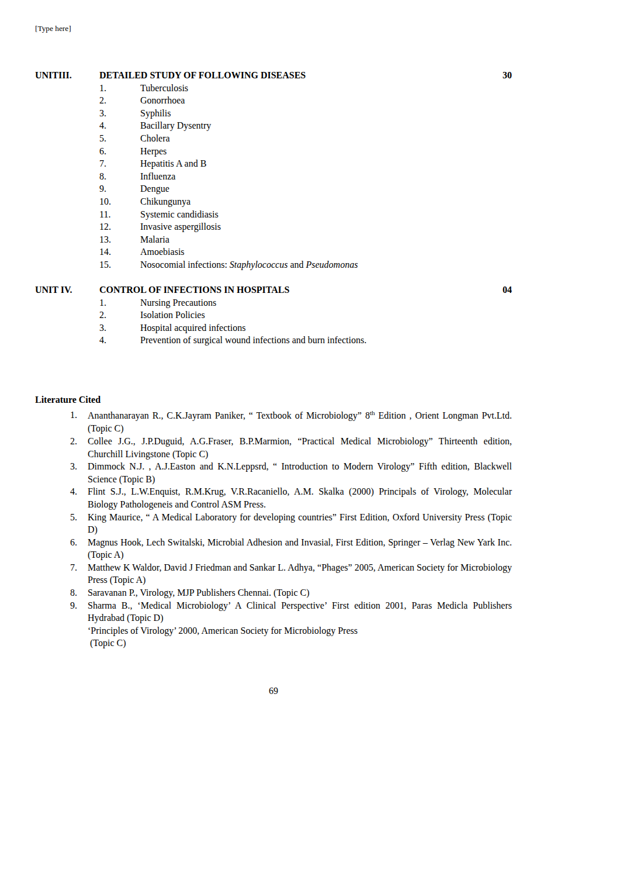[Type here]
UNITIII. DETAILED STUDY OF FOLLOWING DISEASES 30
Tuberculosis
Gonorrhoea
Syphilis
Bacillary Dysentry
Cholera
Herpes
Hepatitis A and B
Influenza
Dengue
Chikungunya
Systemic candidiasis
Invasive aspergillosis
Malaria
Amoebiasis
Nosocomial infections: Staphylococcus and Pseudomonas
UNIT IV. CONTROL OF INFECTIONS IN HOSPITALS 04
Nursing Precautions
Isolation Policies
Hospital acquired infections
Prevention of surgical wound infections and burn infections.
Literature Cited
Ananthanarayan R., C.K.Jayram Paniker, “ Textbook of Microbiology” 8th Edition , Orient Longman Pvt.Ltd. (Topic C)
Collee J.G., J.P.Duguid, A.G.Fraser, B.P.Marmion, “Practical Medical Microbiology” Thirteenth edition, Churchill Livingstone (Topic C)
Dimmock N.J. , A.J.Easton and K.N.Leppsrd, “ Introduction to Modern Virology” Fifth edition, Blackwell Science (Topic B)
Flint S.J., L.W.Enquist, R.M.Krug, V.R.Racaniello, A.M. Skalka (2000) Principals of Virology, Molecular Biology Pathologeneis and Control ASM Press.
King Maurice, “ A Medical Laboratory for developing countries” First Edition, Oxford University Press (Topic D)
Magnus Hook, Lech Switalski, Microbial Adhesion and Invasial, First Edition, Springer – Verlag New Yark Inc. (Topic A)
Matthew K Waldor, David J Friedman and Sankar L. Adhya, “Phages” 2005, American Society for Microbiology Press (Topic A)
Saravanan P., Virology, MJP Publishers Chennai. (Topic C)
Sharma B., ‘Medical Microbiology’ A Clinical Perspective’ First edition 2001, Paras Medicla Publishers Hydrabad (Topic D) ‘Principles of Virology’ 2000, American Society for Microbiology Press (Topic C)
69